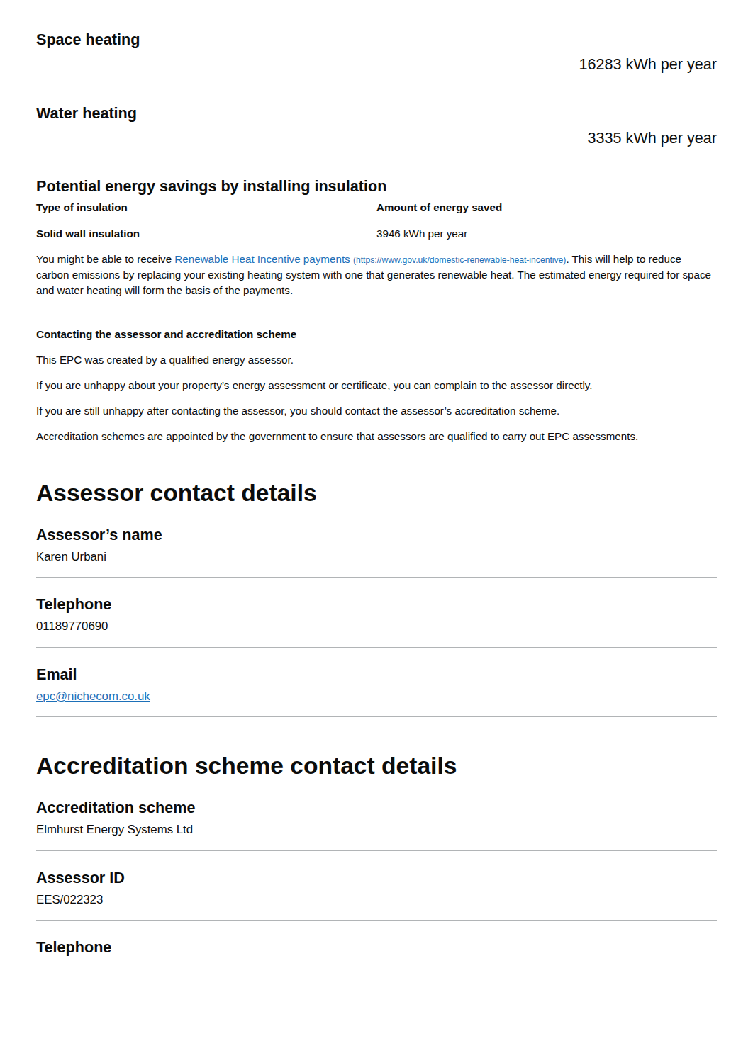Space heating
16283 kWh per year
Water heating
3335 kWh per year
Potential energy savings by installing insulation
| Type of insulation | Amount of energy saved |
| --- | --- |
| Solid wall insulation | 3946 kWh per year |
You might be able to receive Renewable Heat Incentive payments (https://www.gov.uk/domestic-renewable-heat-incentive). This will help to reduce carbon emissions by replacing your existing heating system with one that generates renewable heat. The estimated energy required for space and water heating will form the basis of the payments.
Contacting the assessor and accreditation scheme
This EPC was created by a qualified energy assessor.
If you are unhappy about your property’s energy assessment or certificate, you can complain to the assessor directly.
If you are still unhappy after contacting the assessor, you should contact the assessor’s accreditation scheme.
Accreditation schemes are appointed by the government to ensure that assessors are qualified to carry out EPC assessments.
Assessor contact details
Assessor’s name
Karen Urbani
Telephone
01189770690
Email
epc@nichecom.co.uk
Accreditation scheme contact details
Accreditation scheme
Elmhurst Energy Systems Ltd
Assessor ID
EES/022323
Telephone